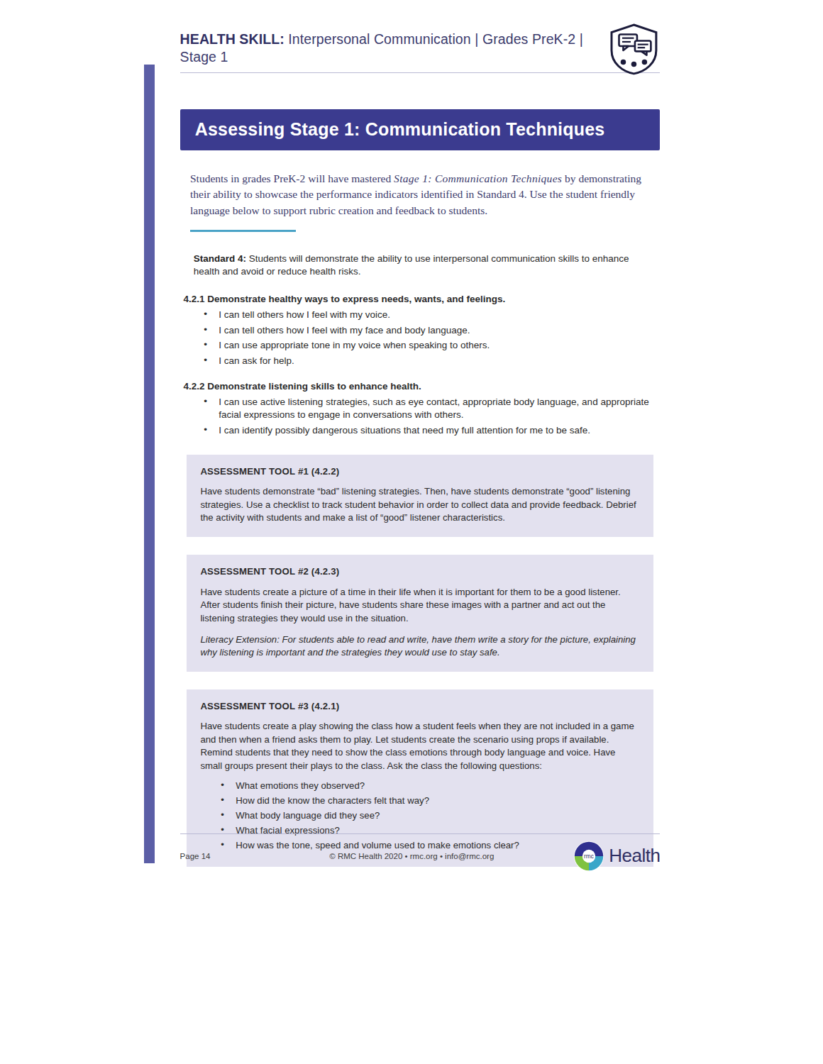HEALTH SKILL: Interpersonal Communication | Grades PreK-2 | Stage 1
Assessing Stage 1: Communication Techniques
Students in grades PreK-2 will have mastered Stage 1: Communication Techniques by demonstrating their ability to showcase the performance indicators identified in Standard 4. Use the student friendly language below to support rubric creation and feedback to students.
Standard 4: Students will demonstrate the ability to use interpersonal communication skills to enhance health and avoid or reduce health risks.
4.2.1 Demonstrate healthy ways to express needs, wants, and feelings.
I can tell others how I feel with my voice.
I can tell others how I feel with my face and body language.
I can use appropriate tone in my voice when speaking to others.
I can ask for help.
4.2.2 Demonstrate listening skills to enhance health.
I can use active listening strategies, such as eye contact, appropriate body language, and appropriate facial expressions to engage in conversations with others.
I can identify possibly dangerous situations that need my full attention for me to be safe.
ASSESSMENT TOOL #1 (4.2.2)
Have students demonstrate “bad” listening strategies. Then, have students demonstrate “good” listening strategies. Use a checklist to track student behavior in order to collect data and provide feedback. Debrief the activity with students and make a list of “good” listener characteristics.
ASSESSMENT TOOL #2 (4.2.3)
Have students create a picture of a time in their life when it is important for them to be a good listener. After students finish their picture, have students share these images with a partner and act out the listening strategies they would use in the situation.
Literacy Extension: For students able to read and write, have them write a story for the picture, explaining why listening is important and the strategies they would use to stay safe.
ASSESSMENT TOOL #3 (4.2.1)
Have students create a play showing the class how a student feels when they are not included in a game and then when a friend asks them to play. Let students create the scenario using props if available. Remind students that they need to show the class emotions through body language and voice. Have small groups present their plays to the class. Ask the class the following questions:
What emotions they observed?
How did the know the characters felt that way?
What body language did they see?
What facial expressions?
How was the tone, speed and volume used to make emotions clear?
Page 14
© RMC Health 2020 • rmc.org • info@rmc.org
rmc Health